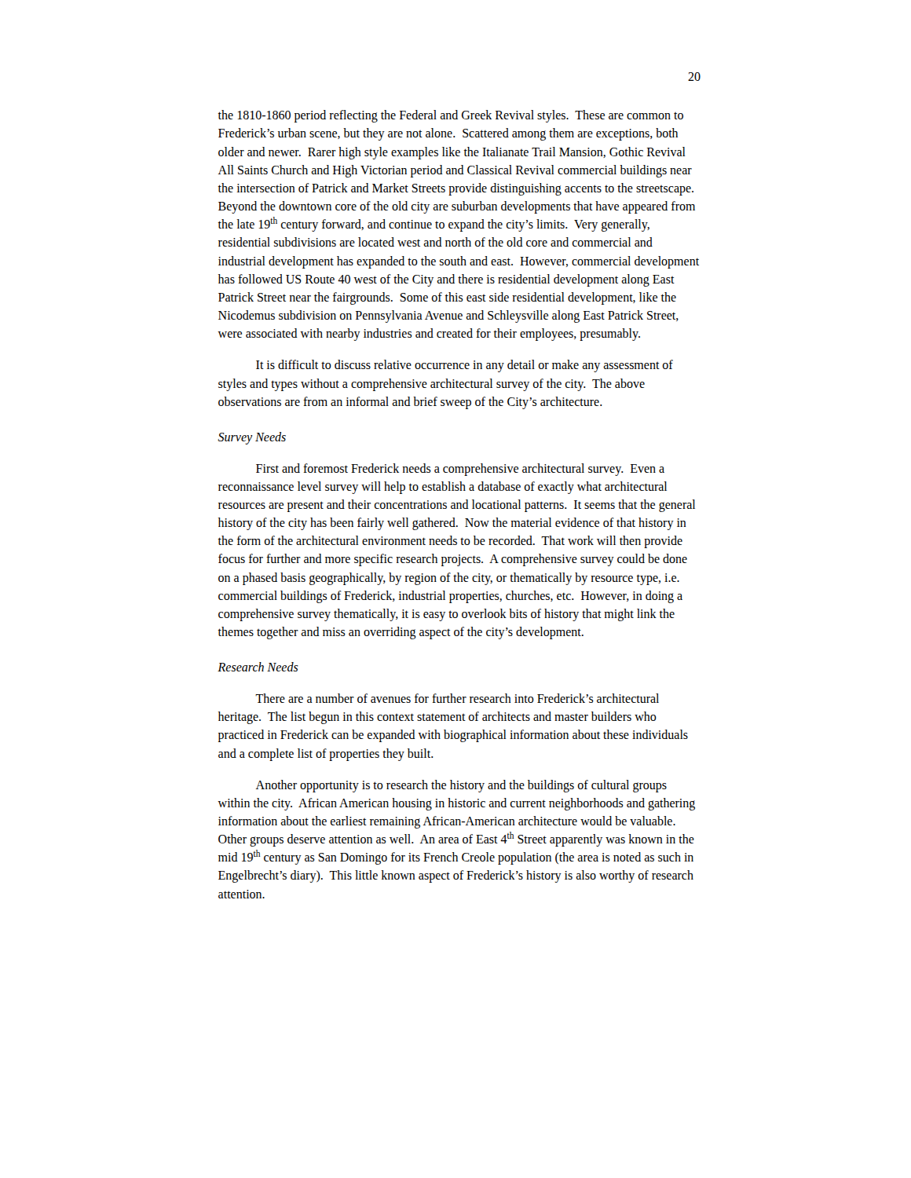20
the 1810-1860 period reflecting the Federal and Greek Revival styles. These are common to Frederick’s urban scene, but they are not alone. Scattered among them are exceptions, both older and newer. Rarer high style examples like the Italianate Trail Mansion, Gothic Revival All Saints Church and High Victorian period and Classical Revival commercial buildings near the intersection of Patrick and Market Streets provide distinguishing accents to the streetscape. Beyond the downtown core of the old city are suburban developments that have appeared from the late 19th century forward, and continue to expand the city’s limits. Very generally, residential subdivisions are located west and north of the old core and commercial and industrial development has expanded to the south and east. However, commercial development has followed US Route 40 west of the City and there is residential development along East Patrick Street near the fairgrounds. Some of this east side residential development, like the Nicodemus subdivision on Pennsylvania Avenue and Schleysville along East Patrick Street, were associated with nearby industries and created for their employees, presumably.
It is difficult to discuss relative occurrence in any detail or make any assessment of styles and types without a comprehensive architectural survey of the city. The above observations are from an informal and brief sweep of the City’s architecture.
Survey Needs
First and foremost Frederick needs a comprehensive architectural survey. Even a reconnaissance level survey will help to establish a database of exactly what architectural resources are present and their concentrations and locational patterns. It seems that the general history of the city has been fairly well gathered. Now the material evidence of that history in the form of the architectural environment needs to be recorded. That work will then provide focus for further and more specific research projects. A comprehensive survey could be done on a phased basis geographically, by region of the city, or thematically by resource type, i.e. commercial buildings of Frederick, industrial properties, churches, etc. However, in doing a comprehensive survey thematically, it is easy to overlook bits of history that might link the themes together and miss an overriding aspect of the city’s development.
Research Needs
There are a number of avenues for further research into Frederick’s architectural heritage. The list begun in this context statement of architects and master builders who practiced in Frederick can be expanded with biographical information about these individuals and a complete list of properties they built.
Another opportunity is to research the history and the buildings of cultural groups within the city. African American housing in historic and current neighborhoods and gathering information about the earliest remaining African-American architecture would be valuable. Other groups deserve attention as well. An area of East 4th Street apparently was known in the mid 19th century as San Domingo for its French Creole population (the area is noted as such in Engelbrecht’s diary). This little known aspect of Frederick’s history is also worthy of research attention.